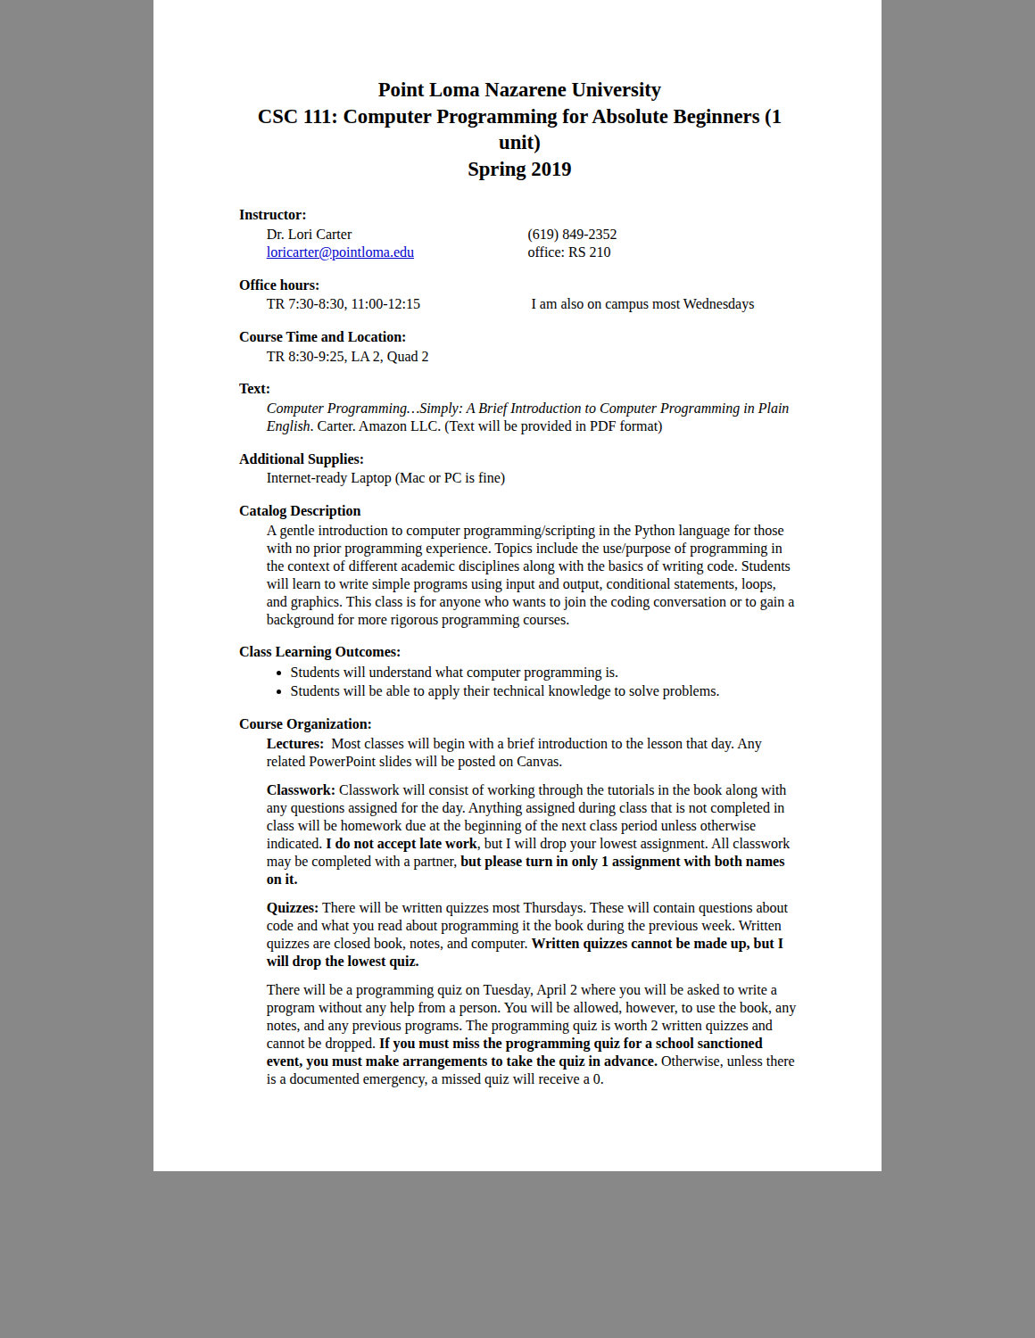Point Loma Nazarene University CSC 111: Computer Programming for Absolute Beginners (1 unit) Spring 2019
Instructor:
Dr. Lori Carter
(619) 849-2352
loricarter@pointloma.edu
office: RS 210
Office hours:
TR 7:30-8:30, 11:00-12:15
I am also on campus most Wednesdays
Course Time and Location:
TR 8:30-9:25, LA 2, Quad 2
Text:
Computer Programming…Simply: A Brief Introduction to Computer Programming in Plain English. Carter. Amazon LLC. (Text will be provided in PDF format)
Additional Supplies:
Internet-ready Laptop (Mac or PC is fine)
Catalog Description
A gentle introduction to computer programming/scripting in the Python language for those with no prior programming experience. Topics include the use/purpose of programming in the context of different academic disciplines along with the basics of writing code. Students will learn to write simple programs using input and output, conditional statements, loops, and graphics. This class is for anyone who wants to join the coding conversation or to gain a background for more rigorous programming courses.
Class Learning Outcomes:
Students will understand what computer programming is.
Students will be able to apply their technical knowledge to solve problems.
Course Organization:
Lectures: Most classes will begin with a brief introduction to the lesson that day. Any related PowerPoint slides will be posted on Canvas.
Classwork: Classwork will consist of working through the tutorials in the book along with any questions assigned for the day. Anything assigned during class that is not completed in class will be homework due at the beginning of the next class period unless otherwise indicated. I do not accept late work, but I will drop your lowest assignment. All classwork may be completed with a partner, but please turn in only 1 assignment with both names on it.
Quizzes: There will be written quizzes most Thursdays. These will contain questions about code and what you read about programming it the book during the previous week. Written quizzes are closed book, notes, and computer. Written quizzes cannot be made up, but I will drop the lowest quiz.
There will be a programming quiz on Tuesday, April 2 where you will be asked to write a program without any help from a person. You will be allowed, however, to use the book, any notes, and any previous programs. The programming quiz is worth 2 written quizzes and cannot be dropped. If you must miss the programming quiz for a school sanctioned event, you must make arrangements to take the quiz in advance. Otherwise, unless there is a documented emergency, a missed quiz will receive a 0.